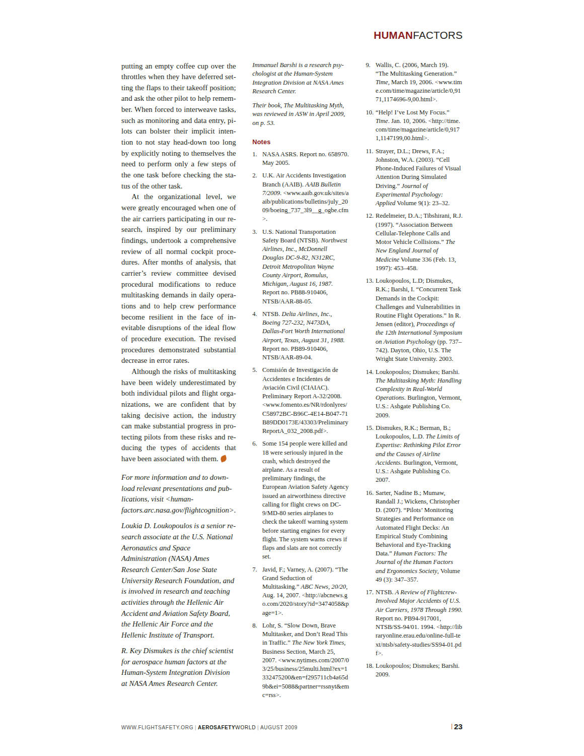HUMAN FACTORS
putting an empty coffee cup over the throttles when they have deferred setting the flaps to their takeoff position; and ask the other pilot to help remember. When forced to interweave tasks, such as monitoring and data entry, pilots can bolster their implicit intention to not stay head-down too long by explicitly noting to themselves the need to perform only a few steps of the one task before checking the status of the other task.
At the organizational level, we were greatly encouraged when one of the air carriers participating in our research, inspired by our preliminary findings, undertook a comprehensive review of all normal cockpit procedures. After months of analysis, that carrier’s review committee devised procedural modifications to reduce multitasking demands in daily operations and to help crew performance become resilient in the face of inevitable disruptions of the ideal flow of procedure execution. The revised procedures demonstrated substantial decrease in error rates.
Although the risks of multitasking have been widely underestimated by both individual pilots and flight organizations, we are confident that by taking decisive action, the industry can make substantial progress in protecting pilots from these risks and reducing the types of accidents that have been associated with them.
For more information and to download relevant presentations and publications, visit <human-factors.arc.nasa.gov/flightcognition>.
Loukia D. Loukopoulos is a senior research associate at the U.S. National Aeronautics and Space Administration (NASA) Ames Research Center/San Jose State University Research Foundation, and is involved in research and teaching activities through the Hellenic Air Accident and Aviation Safety Board, the Hellenic Air Force and the Hellenic Institute of Transport.
R. Key Dismukes is the chief scientist for aerospace human factors at the Human-System Integration Division at NASA Ames Research Center.
Immanuel Barshi is a research psychologist at the Human-System Integration Division at NASA Ames Research Center.
Their book, The Multitasking Myth, was reviewed in ASW in April 2009, on p. 53.
Notes
NASA ASRS. Report no. 658970. May 2005.
U.K. Air Accidents Investigation Branch (AAIB). AAIB Bulletin 7/2009. <www.aaib.gov.uk/sites/aaib/publications/bulletins/july_2009/boeing_737_3l9__g_ogbe.cfm>.
U.S. National Transportation Safety Board (NTSB). Northwest Airlines, Inc., McDonnell Douglas DC-9-82, N312RC, Detroit Metropolitan Wayne County Airport, Romulus, Michigan, August 16, 1987. Report no. PB88-910406, NTSB/AAR-88-05.
NTSB. Delta Airlines, Inc., Boeing 727-232, N473DA, Dallas-Fort Worth International Airport, Texas, August 31, 1988. Report no. PB89-910406, NTSB/AAR-89-04.
Comisión de Investigación de Accidentes e Incidentes de Aviación Civil (CIAIAC). Preliminary Report A-32/2008. <www.fomento.es/NR/rdonlyres/C58972BC-B96C-4E14-B047-71B89DD0173E/43303/PreliminaryReportA_032_2008.pdf>.
Some 154 people were killed and 18 were seriously injured in the crash, which destroyed the airplane. As a result of preliminary findings, the European Aviation Safety Agency issued an airworthiness directive calling for flight crews on DC-9/MD-80 series airplanes to check the takeoff warning system before starting engines for every flight. The system warns crews if flaps and slats are not correctly set.
Javid, F.; Varney, A. (2007). “The Grand Seduction of Multitasking.” ABC News, 20/20, Aug. 14, 2007. <http://abcnews.go.com/2020/story?id=3474058&page=1>.
Lohr, S. “Slow Down, Brave Multitasker, and Don’t Read This in Traffic.” The New York Times, Business Section, March 25, 2007. <www.nytimes.com/2007/03/25/business/25multi.html?ex=1332475200&en=f295711cb4a65d9b&ei=5088&partner=rssnyt&emc=rss>.
Wallis, C. (2006, March 19). “The Multitasking Generation.” Time, March 19, 2006. <www.time.com/time/magazine/article/0,9171,1174696-9,00.html>.
“Help! I’ve Lost My Focus.” Time. Jan. 10, 2006. <http://time.com/time/magazine/article/0,9171,1147199,00.html>.
Strayer, D.L.; Drews, F.A.; Johnston, W.A. (2003). “Cell Phone-Induced Failures of Visual Attention During Simulated Driving.” Journal of Experimental Psychology: Applied Volume 9(1): 23–32.
Redelmeier, D.A.; Tibshirani, R.J. (1997). “Association Between Cellular-Telephone Calls and Motor Vehicle Collisions.” The New England Journal of Medicine Volume 336 (Feb. 13, 1997): 453–458.
Loukopoulos, L.D; Dismukes, R.K.; Barshi, I. “Concurrent Task Demands in the Cockpit: Challenges and Vulnerabilities in Routine Flight Operations.” In R. Jensen (editor), Proceedings of the 12th International Symposium on Aviation Psychology (pp. 737–742). Dayton, Ohio, U.S. The Wright State University. 2003.
Loukopoulos; Dismukes; Barshi. The Multitasking Myth: Handling Complexity in Real-World Operations. Burlington, Vermont, U.S.: Ashgate Publishing Co. 2009.
Dismukes, R.K.; Berman, B.; Loukopoulos, L.D. The Limits of Expertise: Rethinking Pilot Error and the Causes of Airline Accidents. Burlington, Vermont, U.S.: Ashgate Publishing Co. 2007.
Sarter, Nadine B.; Mumaw, Randall J.; Wickens, Christopher D. (2007). “Pilots’ Monitoring Strategies and Performance on Automated Flight Decks: An Empirical Study Combining Behavioral and Eye-Tracking Data.” Human Factors: The Journal of the Human Factors and Ergonomics Society, Volume 49 (3): 347–357.
NTSB. A Review of Flightcrew-Involved Major Accidents of U.S. Air Carriers, 1978 Through 1990. Report no. PB94-917001, NTSB/SS-94/01. 1994. <http://libraryonline.erau.edu/online-full-text/ntsb/safety-studies/SS94-01.pdf>.
Loukopoulos; Dismukes; Barshi. 2009.
www.flightsafety.org|AeroSafety World|August 2009
23